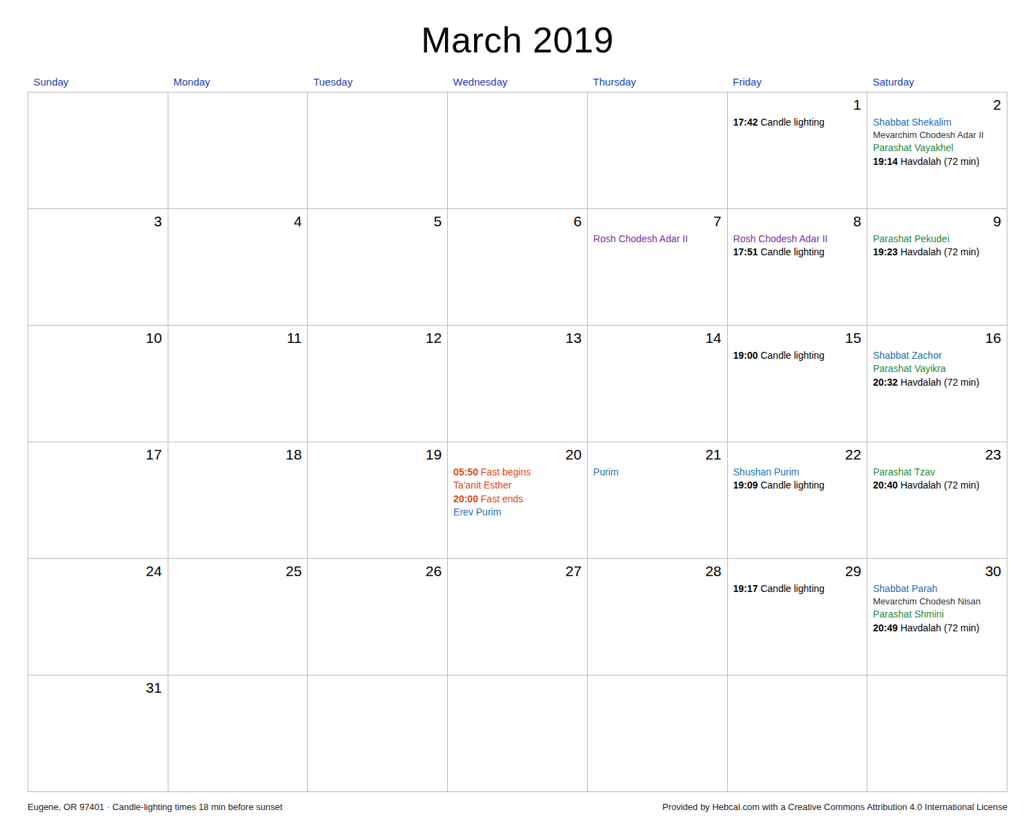March 2019
| Sunday | Monday | Tuesday | Wednesday | Thursday | Friday | Saturday |
| --- | --- | --- | --- | --- | --- | --- |
| | | | | | 1 17:42 Candle lighting | 2 Shabbat Shekalim Mevarchim Chodesh Adar II Parashat Vayakhel 19:14 Havdalah (72 min) |
| 3 | 4 | 5 | 6 | 7 Rosh Chodesh Adar II | 8 Rosh Chodesh Adar II 17:51 Candle lighting | 9 Parashat Pekudei 19:23 Havdalah (72 min) |
| 10 | 11 | 12 | 13 | 14 | 15 19:00 Candle lighting | 16 Shabbat Zachor Parashat Vayikra 20:32 Havdalah (72 min) |
| 17 | 18 | 19 | 20 05:50 Fast begins Ta'anit Esther 20:00 Fast ends Erev Purim | 21 Purim | 22 Shushan Purim 19:09 Candle lighting | 23 Parashat Tzav 20:40 Havdalah (72 min) |
| 24 | 25 | 26 | 27 | 28 | 29 19:17 Candle lighting | 30 Shabbat Parah Mevarchim Chodesh Nisan Parashat Shmini 20:49 Havdalah (72 min) |
| 31 | | | | | | |
Eugene, OR 97401 · Candle-lighting times 18 min before sunset
Provided by Hebcal.com with a Creative Commons Attribution 4.0 International License